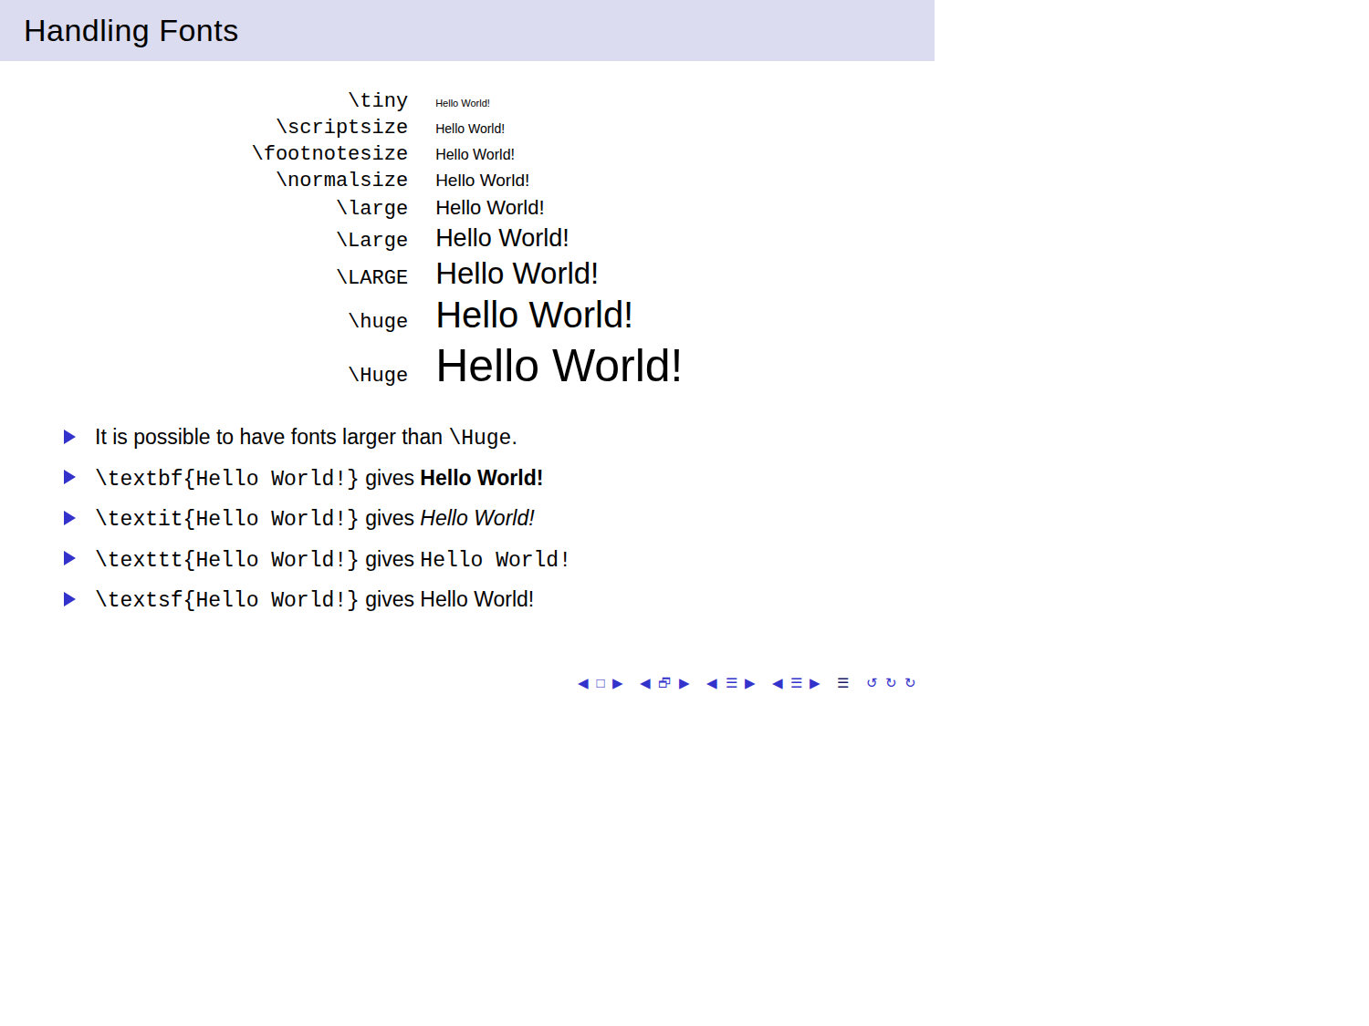Handling Fonts
| \tiny | Hello World! |
| \scriptsize | Hello World! |
| \footnotesize | Hello World! |
| \normalsize | Hello World! |
| \large | Hello World! |
| \Large | Hello World! |
| \LARGE | Hello World! |
| \huge | Hello World! |
| \Huge | Hello World! |
It is possible to have fonts larger than \Huge.
\textbf{Hello World!} gives Hello World!
\textit{Hello World!} gives Hello World!
\texttt{Hello World!} gives Hello World!
\textsf{Hello World!} gives Hello World!
◀ □ ▶ ◀ 🗗 ▶ ◀ ☰ ▶ ◀ ☰ ▶ ☰ ↺ ↻ ↻